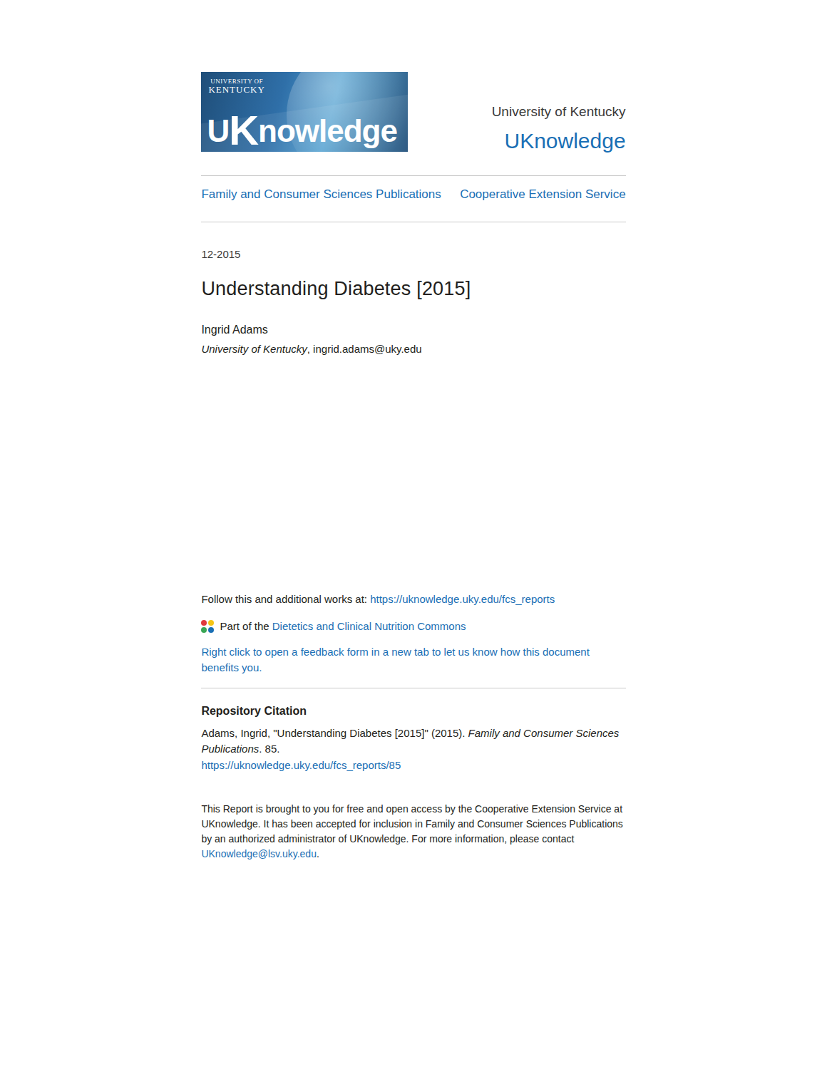UNIVERSITY OF KENTUCKY
UKnowledge
University of Kentucky
UKnowledge
Family and Consumer Sciences Publications
Cooperative Extension Service
12-2015
Understanding Diabetes [2015]
Ingrid Adams
University of Kentucky, ingrid.adams@uky.edu
Follow this and additional works at: https://uknowledge.uky.edu/fcs_reports
Part of the Dietetics and Clinical Nutrition Commons
Right click to open a feedback form in a new tab to let us know how this document benefits you.
Repository Citation
Adams, Ingrid, "Understanding Diabetes [2015]" (2015). Family and Consumer Sciences Publications. 85.
https://uknowledge.uky.edu/fcs_reports/85
This Report is brought to you for free and open access by the Cooperative Extension Service at UKnowledge. It has been accepted for inclusion in Family and Consumer Sciences Publications by an authorized administrator of UKnowledge. For more information, please contact UKnowledge@lsv.uky.edu.